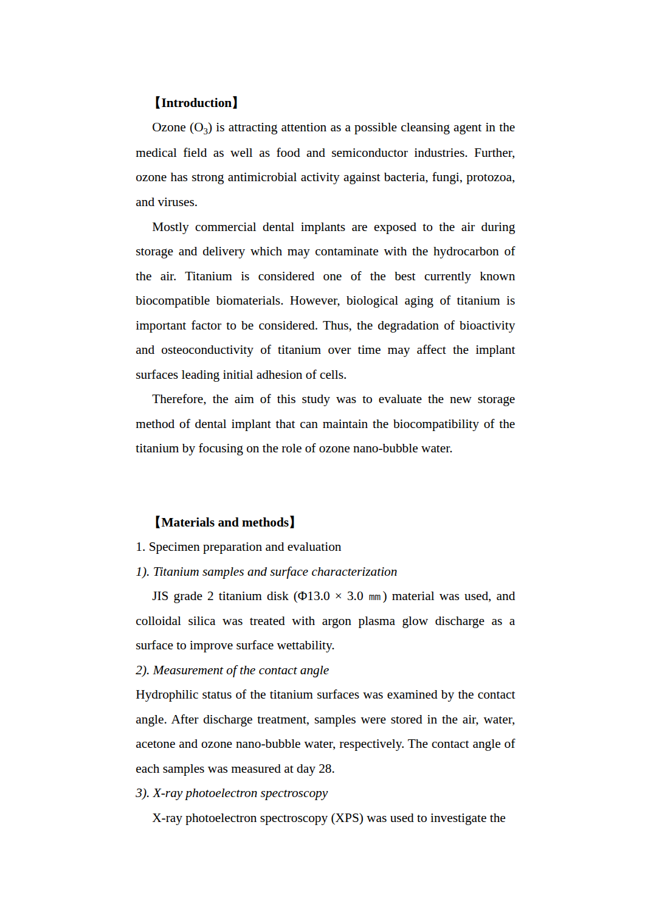【Introduction】
Ozone (O3) is attracting attention as a possible cleansing agent in the medical field as well as food and semiconductor industries. Further, ozone has strong antimicrobial activity against bacteria, fungi, protozoa, and viruses.
Mostly commercial dental implants are exposed to the air during storage and delivery which may contaminate with the hydrocarbon of the air. Titanium is considered one of the best currently known biocompatible biomaterials. However, biological aging of titanium is important factor to be considered. Thus, the degradation of bioactivity and osteoconductivity of titanium over time may affect the implant surfaces leading initial adhesion of cells.
Therefore, the aim of this study was to evaluate the new storage method of dental implant that can maintain the biocompatibility of the titanium by focusing on the role of ozone nano-bubble water.
【Materials and methods】
1. Specimen preparation and evaluation
1). Titanium samples and surface characterization
JIS grade 2 titanium disk (Φ13.0 × 3.0 ㎜) material was used, and colloidal silica was treated with argon plasma glow discharge as a surface to improve surface wettability.
2). Measurement of the contact angle
Hydrophilic status of the titanium surfaces was examined by the contact angle. After discharge treatment, samples were stored in the air, water, acetone and ozone nano-bubble water, respectively. The contact angle of each samples was measured at day 28.
3). X-ray photoelectron spectroscopy
X-ray photoelectron spectroscopy (XPS) was used to investigate the